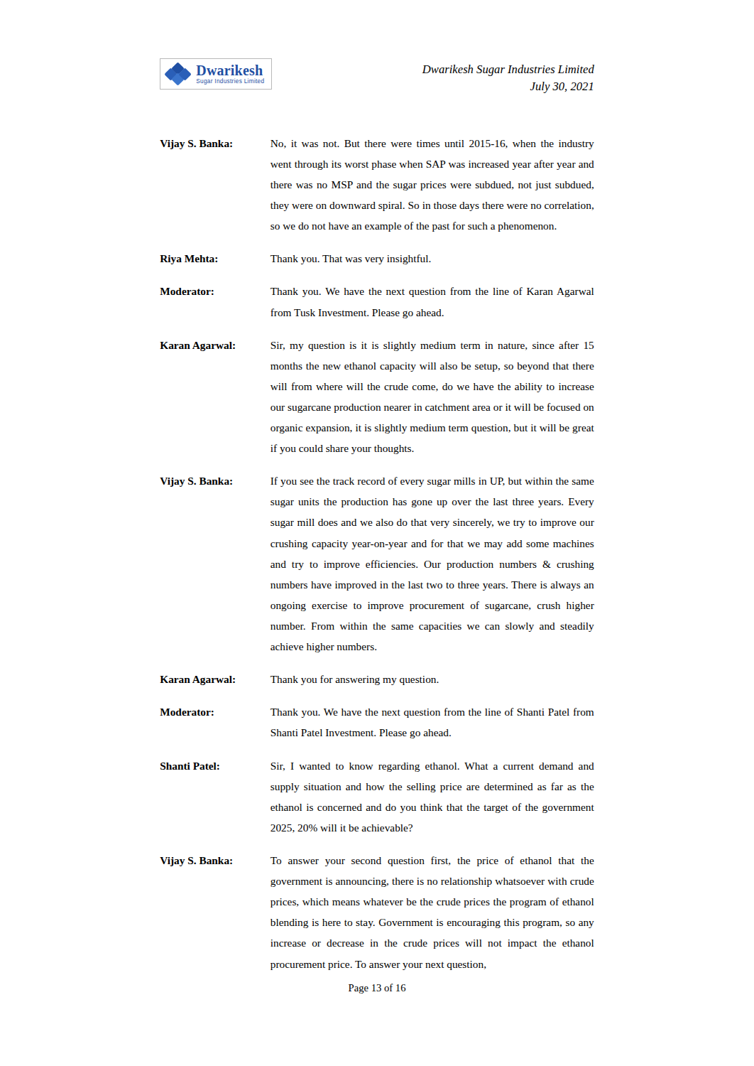Dwarikesh
Sugar Industries Limited
Dwarikesh Sugar Industries Limited
July 30, 2021
| Vijay S. Banka: | No, it was not. But there were times until 2015-16, when the industry went through its worst phase when SAP was increased year after year and there was no MSP and the sugar prices were subdued, not just subdued, they were on downward spiral. So in those days there were no correlation, so we do not have an example of the past for such a phenomenon. |
| Riya Mehta: | Thank you. That was very insightful. |
| Moderator: | Thank you. We have the next question from the line of Karan Agarwal from Tusk Investment. Please go ahead. |
| Karan Agarwal: | Sir, my question is it is slightly medium term in nature, since after 15 months the new ethanol capacity will also be setup, so beyond that there will from where will the crude come, do we have the ability to increase our sugarcane production nearer in catchment area or it will be focused on organic expansion, it is slightly medium term question, but it will be great if you could share your thoughts. |
| Vijay S. Banka: | If you see the track record of every sugar mills in UP, but within the same sugar units the production has gone up over the last three years. Every sugar mill does and we also do that very sincerely, we try to improve our crushing capacity year-on-year and for that we may add some machines and try to improve efficiencies. Our production numbers & crushing numbers have improved in the last two to three years. There is always an ongoing exercise to improve procurement of sugarcane, crush higher number. From within the same capacities we can slowly and steadily achieve higher numbers. |
| Karan Agarwal: | Thank you for answering my question. |
| Moderator: | Thank you. We have the next question from the line of Shanti Patel from Shanti Patel Investment. Please go ahead. |
| Shanti Patel: | Sir, I wanted to know regarding ethanol. What a current demand and supply situation and how the selling price are determined as far as the ethanol is concerned and do you think that the target of the government 2025, 20% will it be achievable? |
| Vijay S. Banka: | To answer your second question first, the price of ethanol that the government is announcing, there is no relationship whatsoever with crude prices, which means whatever be the crude prices the program of ethanol blending is here to stay. Government is encouraging this program, so any increase or decrease in the crude prices will not impact the ethanol procurement price. To answer your next question, |
Page 13 of 16